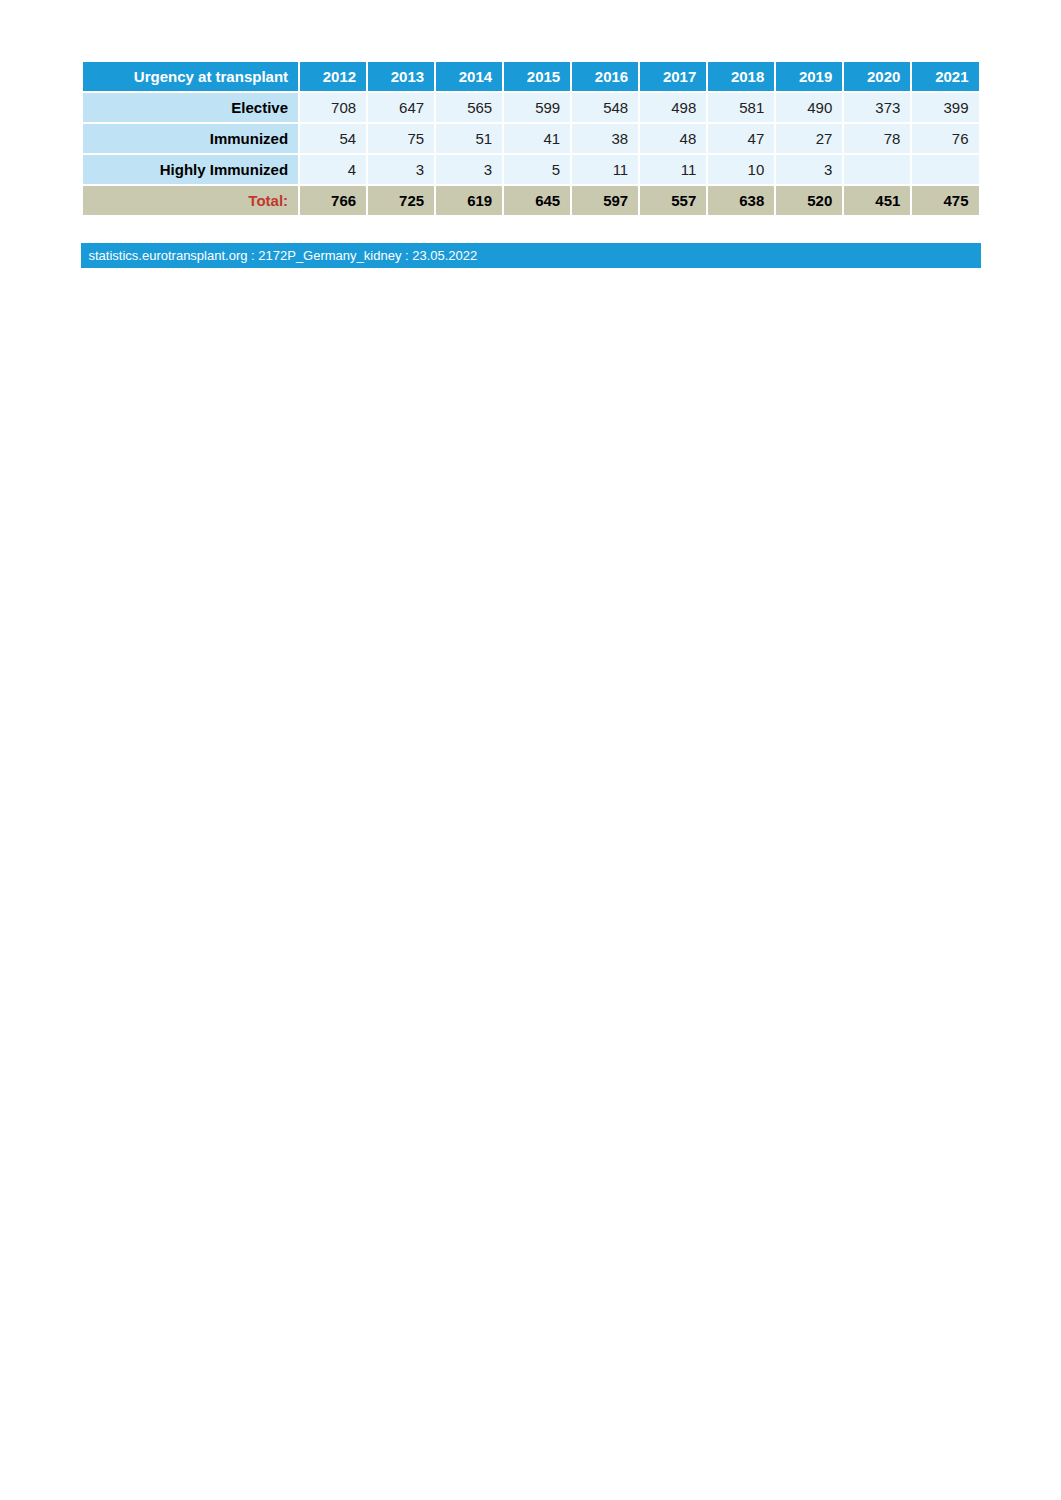| Urgency at transplant | 2012 | 2013 | 2014 | 2015 | 2016 | 2017 | 2018 | 2019 | 2020 | 2021 |
| --- | --- | --- | --- | --- | --- | --- | --- | --- | --- | --- |
| Elective | 708 | 647 | 565 | 599 | 548 | 498 | 581 | 490 | 373 | 399 |
| Immunized | 54 | 75 | 51 | 41 | 38 | 48 | 47 | 27 | 78 | 76 |
| Highly Immunized | 4 | 3 | 3 | 5 | 11 | 11 | 10 | 3 | | |
| Total: | 766 | 725 | 619 | 645 | 597 | 557 | 638 | 520 | 451 | 475 |
statistics.eurotransplant.org : 2172P_Germany_kidney : 23.05.2022